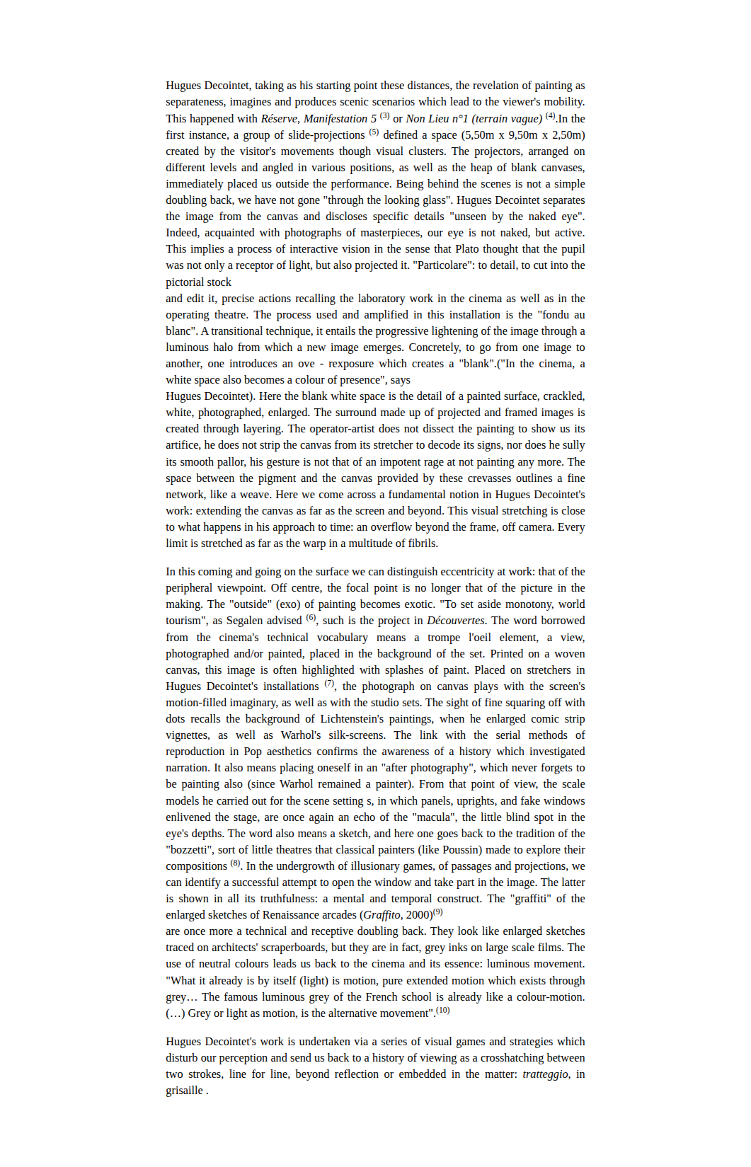Hugues Decointet, taking as his starting point these distances, the revelation of painting as separateness, imagines and produces scenic scenarios which lead to the viewer's mobility. This happened with Réserve, Manifestation 5 (3) or Non Lieu n°1 (terrain vague) (4).In the first instance, a group of slide-projections (5) defined a space (5,50m x 9,50m x 2,50m) created by the visitor's movements though visual clusters. The projectors, arranged on different levels and angled in various positions, as well as the heap of blank canvases, immediately placed us outside the performance. Being behind the scenes is not a simple doubling back, we have not gone "through the looking glass". Hugues Decointet separates the image from the canvas and discloses specific details "unseen by the naked eye". Indeed, acquainted with photographs of masterpieces, our eye is not naked, but active. This implies a process of interactive vision in the sense that Plato thought that the pupil was not only a receptor of light, but also projected it. "Particolare": to detail, to cut into the pictorial stock
and edit it, precise actions recalling the laboratory work in the cinema as well as in the operating theatre. The process used and amplified in this installation is the "fondu au blanc". A transitional technique, it entails the progressive lightening of the image through a luminous halo from which a new image emerges. Concretely, to go from one image to another, one introduces an ove - rexposure which creates a "blank".("In the cinema, a white space also becomes a colour of presence", says
Hugues Decointet). Here the blank white space is the detail of a painted surface, crackled, white, photographed, enlarged. The surround made up of projected and framed images is created through layering. The operator-artist does not dissect the painting to show us its artifice, he does not strip the canvas from its stretcher to decode its signs, nor does he sully its smooth pallor, his gesture is not that of an impotent rage at not painting any more. The space between the pigment and the canvas provided by these crevasses outlines a fine network, like a weave. Here we come across a fundamental notion in Hugues Decointet's work: extending the canvas as far as the screen and beyond. This visual stretching is close to what happens in his approach to time: an overflow beyond the frame, off camera. Every limit is stretched as far as the warp in a multitude of fibrils.
In this coming and going on the surface we can distinguish eccentricity at work: that of the peripheral viewpoint. Off centre, the focal point is no longer that of the picture in the making. The "outside" (exo) of painting becomes exotic. "To set aside monotony, world tourism", as Segalen advised (6), such is the project in Découvertes. The word borrowed from the cinema's technical vocabulary means a trompe l'oeil element, a view, photographed and/or painted, placed in the background of the set. Printed on a woven canvas, this image is often highlighted with splashes of paint. Placed on stretchers in Hugues Decointet's installations (7), the photograph on canvas plays with the screen's motion-filled imaginary, as well as with the studio sets. The sight of fine squaring off with dots recalls the background of Lichtenstein's paintings, when he enlarged comic strip vignettes, as well as Warhol's silk-screens. The link with the serial methods of reproduction in Pop aesthetics confirms the awareness of a history which investigated narration. It also means placing oneself in an "after photography", which never forgets to be painting also (since Warhol remained a painter). From that point of view, the scale models he carried out for the scene setting s, in which panels, uprights, and fake windows enlivened the stage, are once again an echo of the "macula", the little blind spot in the eye's depths. The word also means a sketch, and here one goes back to the tradition of the "bozzetti", sort of little theatres that classical painters (like Poussin) made to explore their compositions (8). In the undergrowth of illusionary games, of passages and projections, we can identify a successful attempt to open the window and take part in the image. The latter is shown in all its truthfulness: a mental and temporal construct. The "graffiti" of the enlarged sketches of Renaissance arcades (Graffito, 2000)(9)
are once more a technical and receptive doubling back. They look like enlarged sketches traced on architects' scraperboards, but they are in fact, grey inks on large scale films. The use of neutral colours leads us back to the cinema and its essence: luminous movement. "What it already is by itself (light) is motion, pure extended motion which exists through grey… The famous luminous grey of the French school is already like a colour-motion. (…) Grey or light as motion, is the alternative movement".(10)
Hugues Decointet's work is undertaken via a series of visual games and strategies which disturb our perception and send us back to a history of viewing as a crosshatching between two strokes, line for line, beyond reflection or embedded in the matter: tratteggio, in grisaille .